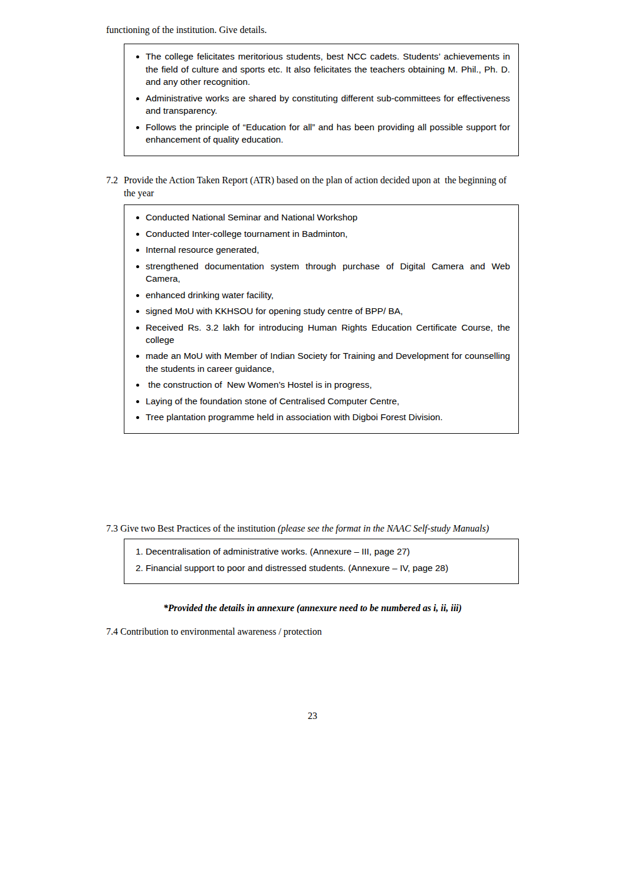functioning of the institution. Give details.
The college felicitates meritorious students, best NCC cadets. Students’ achievements in the field of culture and sports etc. It also felicitates the teachers obtaining M. Phil., Ph. D. and any other recognition.
Administrative works are shared by constituting different sub-committees for effectiveness and transparency.
Follows the principle of “Education for all” and has been providing all possible support for enhancement of quality education.
7.2 Provide the Action Taken Report (ATR) based on the plan of action decided upon at the beginning of the year
Conducted National Seminar and National Workshop
Conducted Inter-college tournament in Badminton,
Internal resource generated,
strengthened documentation system through purchase of Digital Camera and Web Camera,
enhanced drinking water facility,
signed MoU with KKHSOU for opening study centre of BPP/ BA,
Received Rs. 3.2 lakh for introducing Human Rights Education Certificate Course, the college
made an MoU with Member of Indian Society for Training and Development for counselling the students in career guidance,
the construction of New Women’s Hostel is in progress,
Laying of the foundation stone of Centralised Computer Centre,
Tree plantation programme held in association with Digboi Forest Division.
7.3 Give two Best Practices of the institution (please see the format in the NAAC Self-study Manuals)
Decentralisation of administrative works. (Annexure – III, page 27)
Financial support to poor and distressed students. (Annexure – IV, page 28)
*Provided the details in annexure (annexure need to be numbered as i, ii, iii)
7.4 Contribution to environmental awareness / protection
23